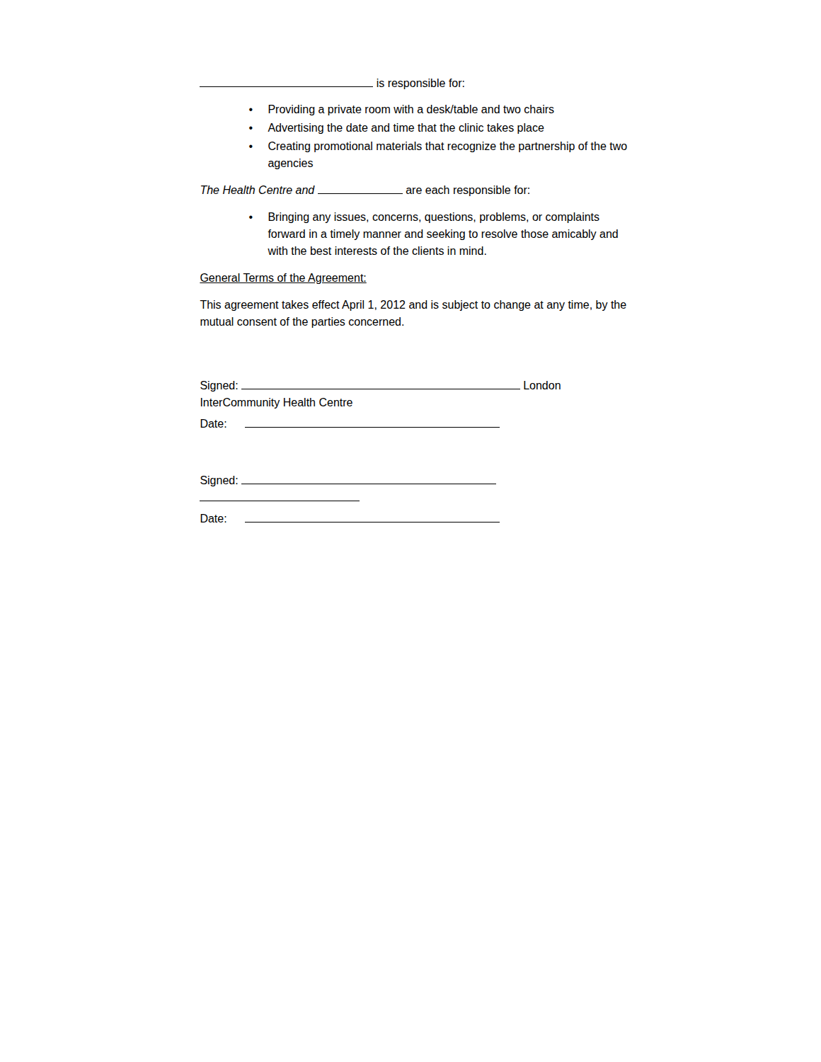is responsible for:
Providing a private room with a desk/table and two chairs
Advertising the date and time that the clinic takes place
Creating promotional materials that recognize the partnership of the two agencies
The Health Centre and are each responsible for:
Bringing any issues, concerns, questions, problems, or complaints forward in a timely manner and seeking to resolve those amicably and with the best interests of the clients in mind.
General Terms of the Agreement:
This agreement takes effect April 1, 2012 and is subject to change at any time, by the mutual consent of the parties concerned.
Signed: London InterCommunity Health Centre
Date:
Signed:
Date: